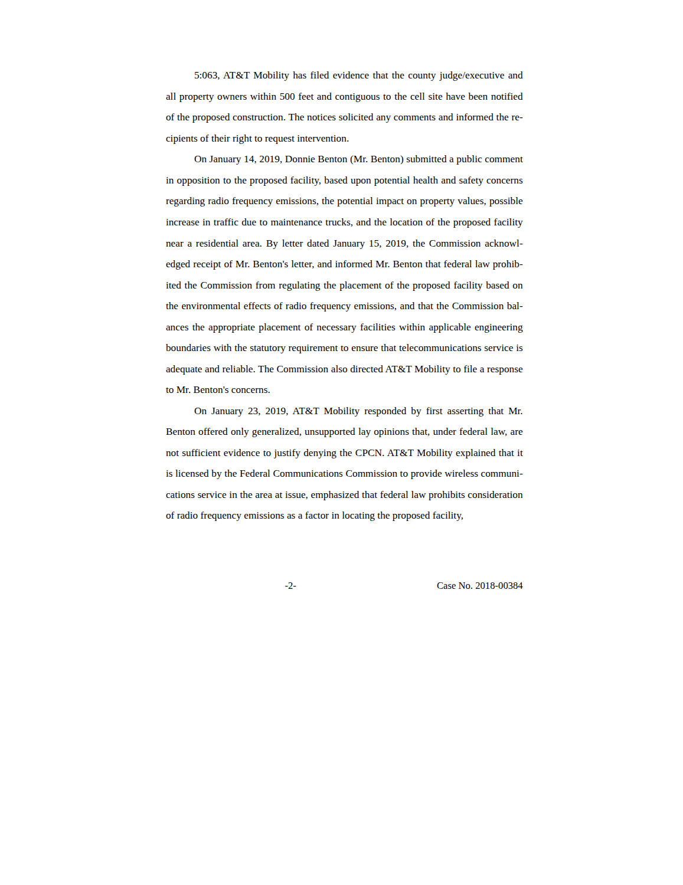5:063, AT&T Mobility has filed evidence that the county judge/executive and all property owners within 500 feet and contiguous to the cell site have been notified of the proposed construction. The notices solicited any comments and informed the recipients of their right to request intervention.
On January 14, 2019, Donnie Benton (Mr. Benton) submitted a public comment in opposition to the proposed facility, based upon potential health and safety concerns regarding radio frequency emissions, the potential impact on property values, possible increase in traffic due to maintenance trucks, and the location of the proposed facility near a residential area. By letter dated January 15, 2019, the Commission acknowledged receipt of Mr. Benton's letter, and informed Mr. Benton that federal law prohibited the Commission from regulating the placement of the proposed facility based on the environmental effects of radio frequency emissions, and that the Commission balances the appropriate placement of necessary facilities within applicable engineering boundaries with the statutory requirement to ensure that telecommunications service is adequate and reliable. The Commission also directed AT&T Mobility to file a response to Mr. Benton's concerns.
On January 23, 2019, AT&T Mobility responded by first asserting that Mr. Benton offered only generalized, unsupported lay opinions that, under federal law, are not sufficient evidence to justify denying the CPCN. AT&T Mobility explained that it is licensed by the Federal Communications Commission to provide wireless communications service in the area at issue, emphasized that federal law prohibits consideration of radio frequency emissions as a factor in locating the proposed facility,
-2- Case No. 2018-00384